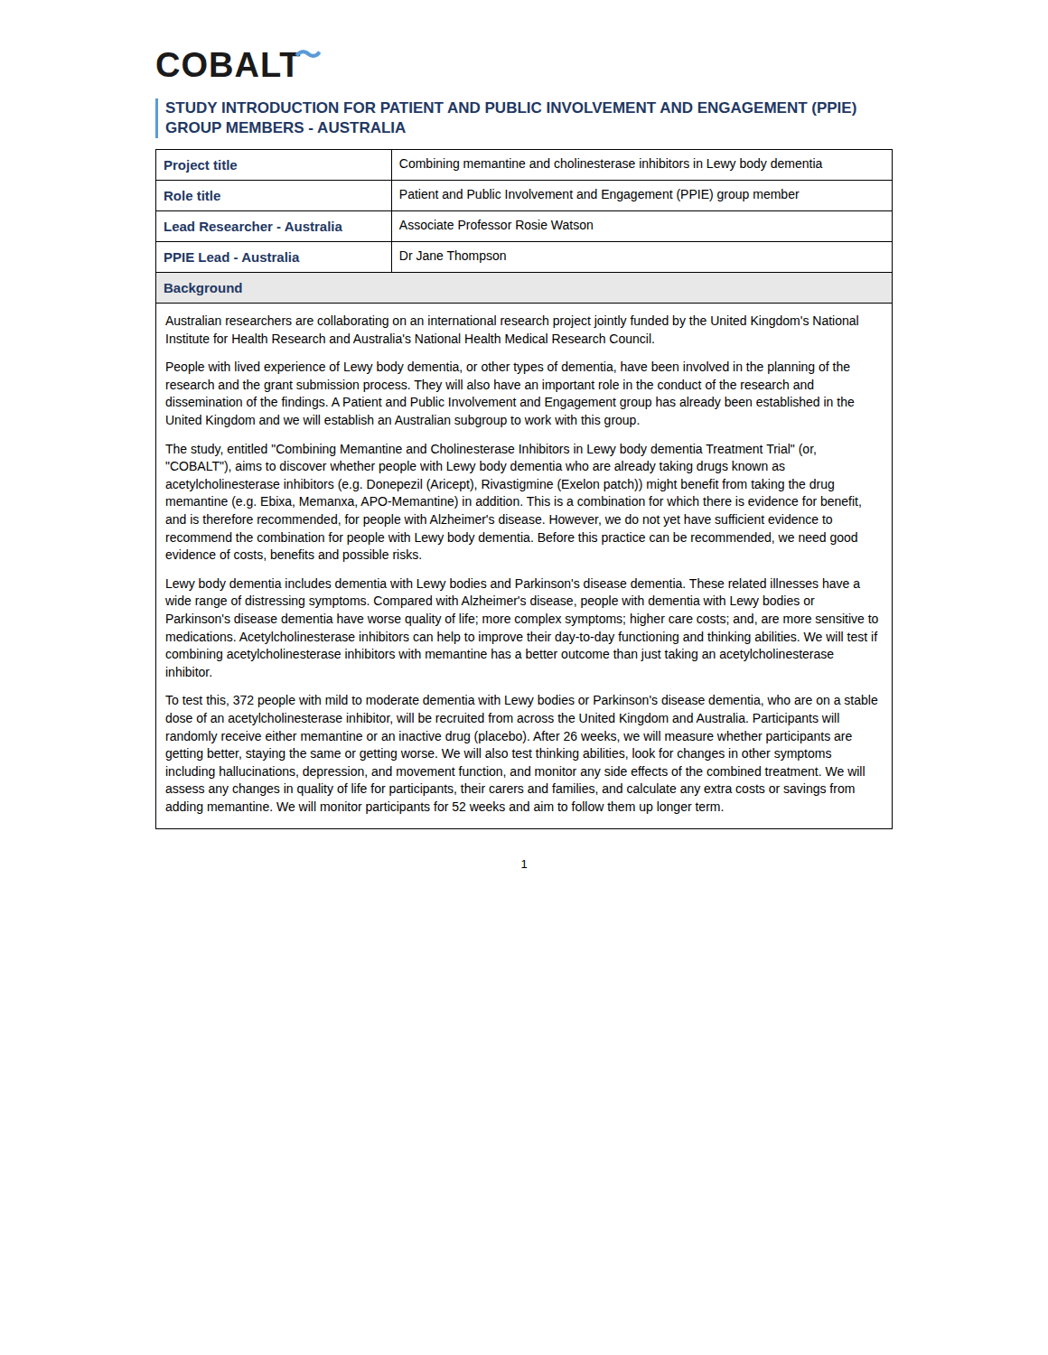COBALT〜
Study Introduction for Patient and Public Involvement and Engagement (PPIE) Group Members - Australia
| Project title | Combining memantine and cholinesterase inhibitors in Lewy body dementia |
| Role title | Patient and Public Involvement and Engagement (PPIE) group member |
| Lead Researcher - Australia | Associate Professor Rosie Watson |
| PPIE Lead - Australia | Dr Jane Thompson |
| Background |
| Australian researchers are collaborating on an international research project jointly funded by the United Kingdom's National Institute for Health Research and Australia's National Health Medical Research Council. People with lived experience of Lewy body dementia, or other types of dementia, have been involved in the planning of the research and the grant submission process. They will also have an important role in the conduct of the research and dissemination of the findings. A Patient and Public Involvement and Engagement group has already been established in the United Kingdom and we will establish an Australian subgroup to work with this group. The study, entitled "Combining Memantine and Cholinesterase Inhibitors in Lewy body dementia Treatment Trial" (or, "COBALT"), aims to discover whether people with Lewy body dementia who are already taking drugs known as acetylcholinesterase inhibitors (e.g. Donepezil (Aricept), Rivastigmine (Exelon patch)) might benefit from taking the drug memantine (e.g. Ebixa, Memanxa, APO-Memantine) in addition. This is a combination for which there is evidence for benefit, and is therefore recommended, for people with Alzheimer's disease. However, we do not yet have sufficient evidence to recommend the combination for people with Lewy body dementia. Before this practice can be recommended, we need good evidence of costs, benefits and possible risks. Lewy body dementia includes dementia with Lewy bodies and Parkinson's disease dementia. These related illnesses have a wide range of distressing symptoms. Compared with Alzheimer's disease, people with dementia with Lewy bodies or Parkinson's disease dementia have worse quality of life; more complex symptoms; higher care costs; and, are more sensitive to medications. Acetylcholinesterase inhibitors can help to improve their day-to-day functioning and thinking abilities. We will test if combining acetylcholinesterase inhibitors with memantine has a better outcome than just taking an acetylcholinesterase inhibitor. To test this, 372 people with mild to moderate dementia with Lewy bodies or Parkinson's disease dementia, who are on a stable dose of an acetylcholinesterase inhibitor, will be recruited from across the United Kingdom and Australia. Participants will randomly receive either memantine or an inactive drug (placebo). After 26 weeks, we will measure whether participants are getting better, staying the same or getting worse. We will also test thinking abilities, look for changes in other symptoms including hallucinations, depression, and movement function, and monitor any side effects of the combined treatment. We will assess any changes in quality of life for participants, their carers and families, and calculate any extra costs or savings from adding memantine. We will monitor participants for 52 weeks and aim to follow them up longer term. |
1